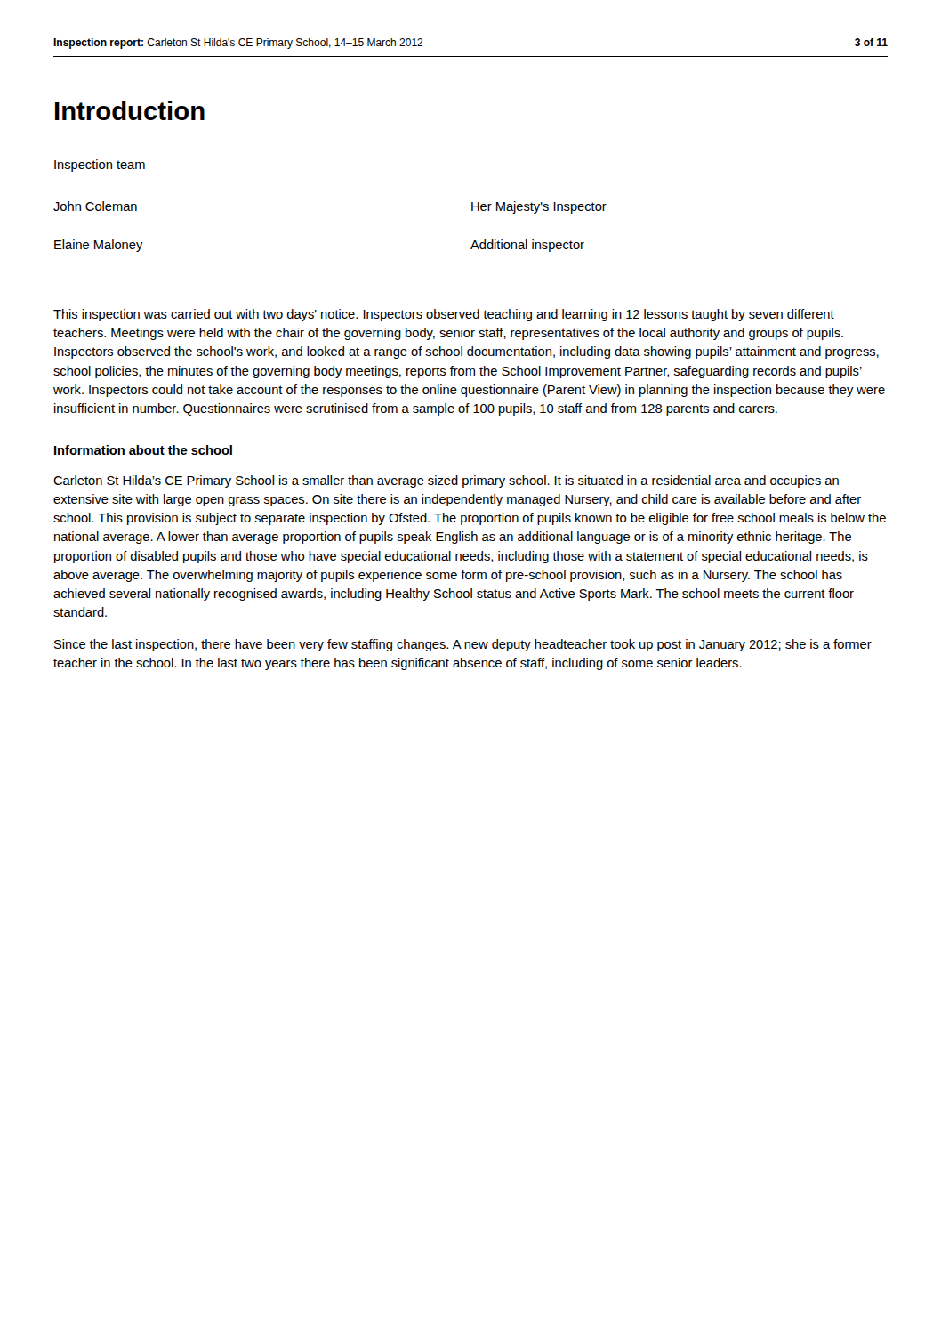Inspection report: Carleton St Hilda's CE Primary School, 14–15 March 2012
3 of 11
Introduction
Inspection team
| John Coleman | Her Majesty's Inspector |
| Elaine Maloney | Additional inspector |
This inspection was carried out with two days' notice. Inspectors observed teaching and learning in 12 lessons taught by seven different teachers. Meetings were held with the chair of the governing body, senior staff, representatives of the local authority and groups of pupils. Inspectors observed the school's work, and looked at a range of school documentation, including data showing pupils’ attainment and progress, school policies, the minutes of the governing body meetings, reports from the School Improvement Partner, safeguarding records and pupils’ work. Inspectors could not take account of the responses to the online questionnaire (Parent View) in planning the inspection because they were insufficient in number. Questionnaires were scrutinised from a sample of 100 pupils, 10 staff and from 128 parents and carers.
Information about the school
Carleton St Hilda’s CE Primary School is a smaller than average sized primary school. It is situated in a residential area and occupies an extensive site with large open grass spaces. On site there is an independently managed Nursery, and child care is available before and after school. This provision is subject to separate inspection by Ofsted. The proportion of pupils known to be eligible for free school meals is below the national average. A lower than average proportion of pupils speak English as an additional language or is of a minority ethnic heritage. The proportion of disabled pupils and those who have special educational needs, including those with a statement of special educational needs, is above average. The overwhelming majority of pupils experience some form of pre-school provision, such as in a Nursery. The school has achieved several nationally recognised awards, including Healthy School status and Active Sports Mark. The school meets the current floor standard.
Since the last inspection, there have been very few staffing changes. A new deputy headteacher took up post in January 2012; she is a former teacher in the school. In the last two years there has been significant absence of staff, including of some senior leaders.